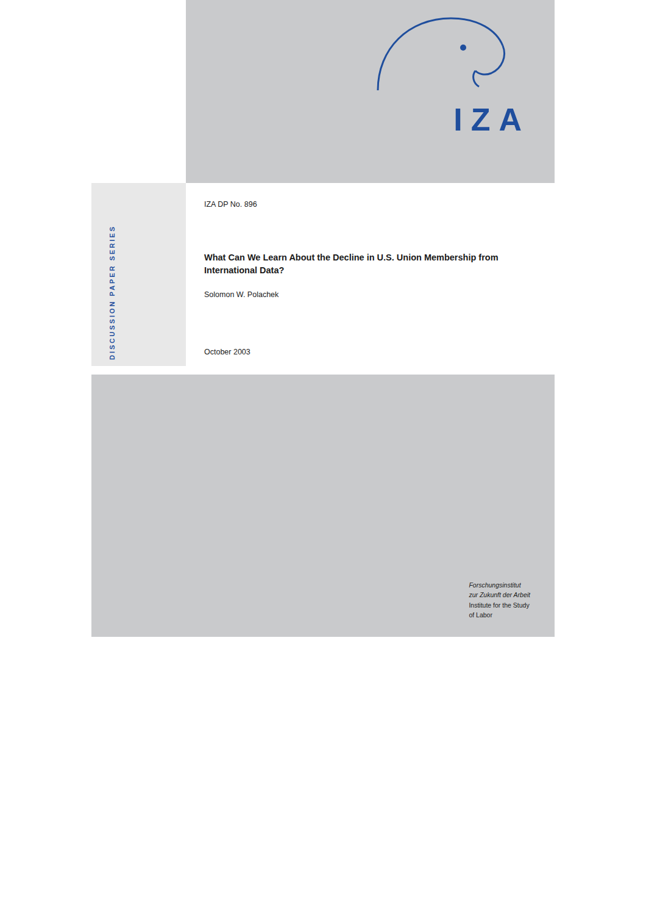IZA
Discussion Paper Series
IZA DP No. 896
What Can We Learn About the Decline in U.S. Union Membership from International Data?
Solomon W. Polachek
October 2003
Forschungsinstitut
zur Zukunft der Arbeit
Institute for the Study
of Labor